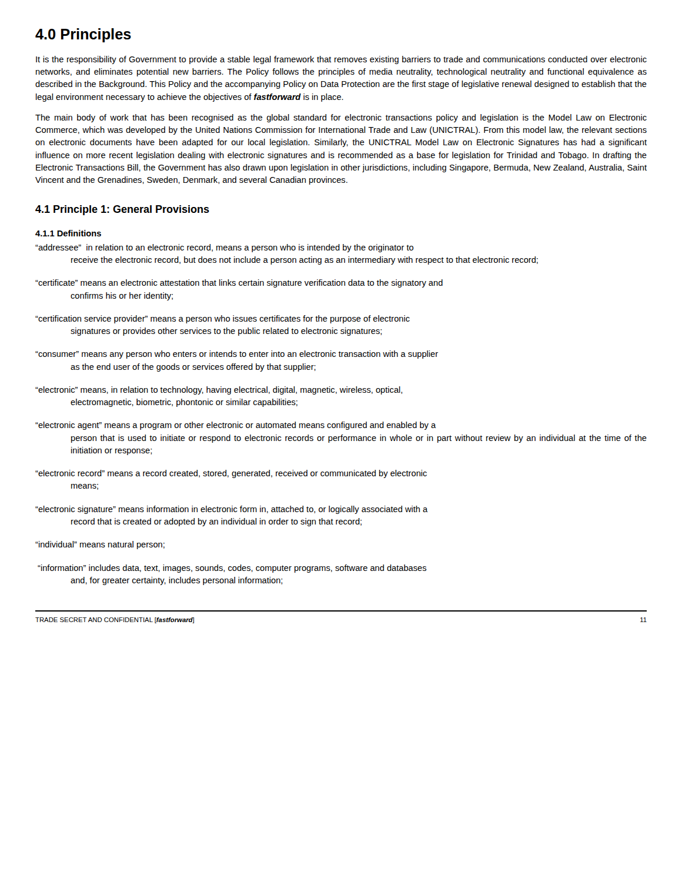4.0 Principles
It is the responsibility of Government to provide a stable legal framework that removes existing barriers to trade and communications conducted over electronic networks, and eliminates potential new barriers. The Policy follows the principles of media neutrality, technological neutrality and functional equivalence as described in the Background. This Policy and the accompanying Policy on Data Protection are the first stage of legislative renewal designed to establish that the legal environment necessary to achieve the objectives of fastforward is in place.
The main body of work that has been recognised as the global standard for electronic transactions policy and legislation is the Model Law on Electronic Commerce, which was developed by the United Nations Commission for International Trade and Law (UNICTRAL). From this model law, the relevant sections on electronic documents have been adapted for our local legislation. Similarly, the UNICTRAL Model Law on Electronic Signatures has had a significant influence on more recent legislation dealing with electronic signatures and is recommended as a base for legislation for Trinidad and Tobago. In drafting the Electronic Transactions Bill, the Government has also drawn upon legislation in other jurisdictions, including Singapore, Bermuda, New Zealand, Australia, Saint Vincent and the Grenadines, Sweden, Denmark, and several Canadian provinces.
4.1 Principle 1: General Provisions
4.1.1 Definitions
“addressee” in relation to an electronic record, means a person who is intended by the originator to receive the electronic record, but does not include a person acting as an intermediary with respect to that electronic record;
“certificate” means an electronic attestation that links certain signature verification data to the signatory and confirms his or her identity;
“certification service provider” means a person who issues certificates for the purpose of electronic signatures or provides other services to the public related to electronic signatures;
“consumer” means any person who enters or intends to enter into an electronic transaction with a supplier as the end user of the goods or services offered by that supplier;
“electronic” means, in relation to technology, having electrical, digital, magnetic, wireless, optical, electromagnetic, biometric, phontonic or similar capabilities;
“electronic agent” means a program or other electronic or automated means configured and enabled by a person that is used to initiate or respond to electronic records or performance in whole or in part without review by an individual at the time of the initiation or response;
“electronic record” means a record created, stored, generated, received or communicated by electronic means;
“electronic signature” means information in electronic form in, attached to, or logically associated with a record that is created or adopted by an individual in order to sign that record;
“individual” means natural person;
“information” includes data, text, images, sounds, codes, computer programs, software and databases and, for greater certainty, includes personal information;
TRADE SECRET AND CONFIDENTIAL [fastforward] 11